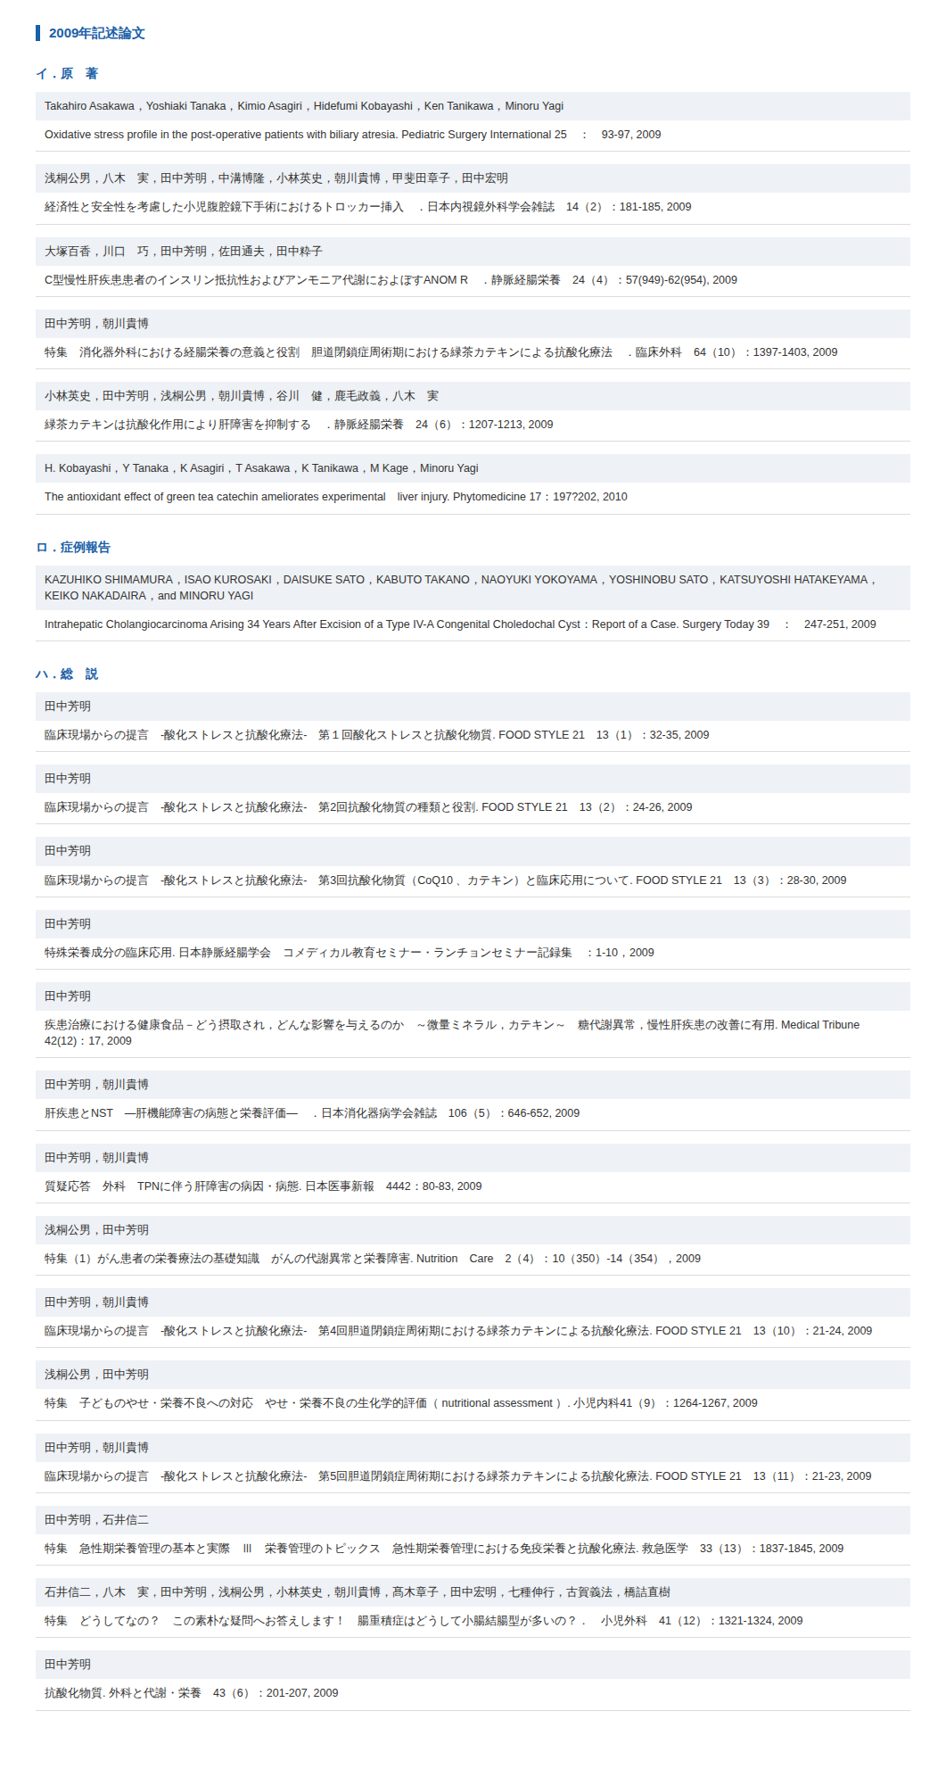2009年記述論文
イ．原　著
Takahiro Asakawa，Yoshiaki Tanaka，Kimio Asagiri，Hidefumi Kobayashi，Ken Tanikawa，Minoru Yagi
Oxidative stress profile in the post-operative patients with biliary atresia. Pediatric Surgery International 25　：　93-97, 2009
浅桐公男，八木　実，田中芳明，中溝博隆，小林英史，朝川貴博，甲斐田章子，田中宏明
経済性と安全性を考慮した小児腹腔鏡下手術におけるトロッカー挿入　．日本内視鏡外科学会雑誌　14（2）：181-185, 2009
大塚百香，川口　巧，田中芳明，佐田通夫，田中粋子
C型慢性肝疾患患者のインスリン抵抗性およびアンモニア代謝におよぼすANOM R　．静脈経腸栄養　24（4）：57(949)-62(954), 2009
田中芳明，朝川貴博
特集　消化器外科における経腸栄養の意義と役割　胆道閉鎖症周術期における緑茶カテキンによる抗酸化療法　．臨床外科　64（10）：1397-1403, 2009
小林英史，田中芳明，浅桐公男，朝川貴博，谷川　健，鹿毛政義，八木　実
緑茶カテキンは抗酸化作用により肝障害を抑制する　．静脈経腸栄養　24（6）：1207-1213, 2009
H. Kobayashi，Y Tanaka，K Asagiri，T Asakawa，K Tanikawa，M Kage，Minoru Yagi
The antioxidant effect of green tea catechin ameliorates experimental　liver injury. Phytomedicine 17：197?202, 2010
ロ．症例報告
KAZUHIKO SHIMAMURA，ISAO KUROSAKI，DAISUKE SATO，KABUTO TAKANO，NAOYUKI YOKOYAMA，YOSHINOBU SATO，KATSUYOSHI HATAKEYAMA，KEIKO NAKADAIRA，and MINORU YAGI
Intrahepatic Cholangiocarcinoma Arising 34 Years After Excision of a Type IV-A Congenital Choledochal Cyst：Report of a Case. Surgery Today 39　：　247-251, 2009
ハ．総　説
田中芳明
臨床現場からの提言　-酸化ストレスと抗酸化療法-　第１回酸化ストレスと抗酸化物質. FOOD STYLE 21　13（1）：32-35, 2009
田中芳明
臨床現場からの提言　-酸化ストレスと抗酸化療法-　第2回抗酸化物質の種類と役割. FOOD STYLE 21　13（2）：24-26, 2009
田中芳明
臨床現場からの提言　-酸化ストレスと抗酸化療法-　第3回抗酸化物質（CoQ10 、カテキン）と臨床応用について. FOOD STYLE 21　13（3）：28-30, 2009
田中芳明
特殊栄養成分の臨床応用. 日本静脈経腸学会　コメディカル教育セミナー・ランチョンセミナー記録集　：1-10，2009
田中芳明
疾患治療における健康食品－どう摂取され，どんな影響を与えるのか　～微量ミネラル，カテキン～　糖代謝異常，慢性肝疾患の改善に有用. Medical Tribune　42(12)：17, 2009
田中芳明，朝川貴博
肝疾患とNST　―肝機能障害の病態と栄養評価―　．日本消化器病学会雑誌　106（5）：646-652, 2009
田中芳明，朝川貴博
質疑応答　外科　TPNに伴う肝障害の病因・病態. 日本医事新報　4442：80-83, 2009
浅桐公男，田中芳明
特集（1）がん患者の栄養療法の基礎知識　がんの代謝異常と栄養障害. Nutrition　Care　2（4）：10（350）-14（354），2009
田中芳明，朝川貴博
臨床現場からの提言　-酸化ストレスと抗酸化療法-　第4回胆道閉鎖症周術期における緑茶カテキンによる抗酸化療法. FOOD STYLE 21　13（10）：21-24, 2009
浅桐公男，田中芳明
特集　子どものやせ・栄養不良への対応　やせ・栄養不良の生化学的評価（ nutritional assessment ）. 小児内科41（9）：1264-1267, 2009
田中芳明，朝川貴博
臨床現場からの提言　-酸化ストレスと抗酸化療法-　第5回胆道閉鎖症周術期における緑茶カテキンによる抗酸化療法. FOOD STYLE 21　13（11）：21-23, 2009
田中芳明，石井信二
特集　急性期栄養管理の基本と実際　Ⅲ　栄養管理のトピックス　急性期栄養管理における免疫栄養と抗酸化療法. 救急医学　33（13）：1837-1845, 2009
石井信二，八木　実，田中芳明，浅桐公男，小林英史，朝川貴博，髙木章子，田中宏明，七種伸行，古賀義法，橋詰直樹
特集　どうしてなの？　この素朴な疑問へお答えします！　腸重積症はどうして小腸結腸型が多いの？．　小児外科　41（12）：1321-1324, 2009
田中芳明
抗酸化物質. 外科と代謝・栄養　43（6）：201-207, 2009